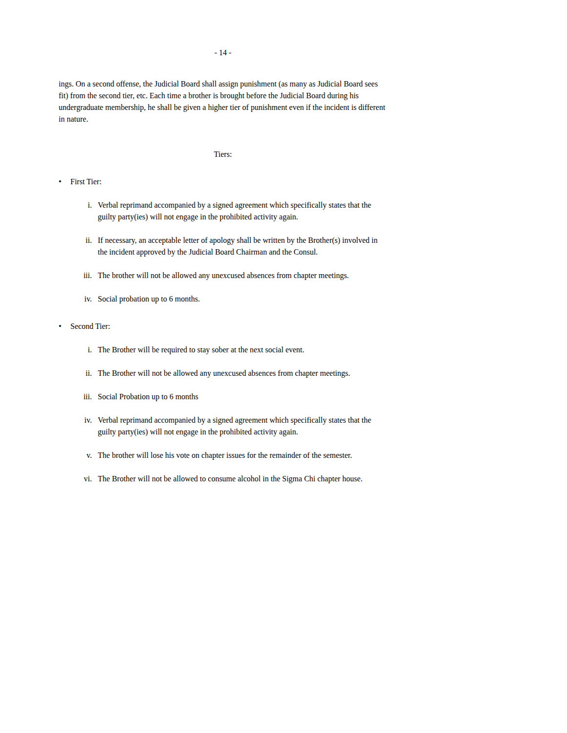- 14 -
ings. On a second offense, the Judicial Board shall assign punishment (as many as Judicial Board sees fit) from the second tier, etc. Each time a brother is brought before the Judicial Board during his undergraduate membership, he shall be given a higher tier of punishment even if the incident is different in nature.
Tiers:
First Tier:
Verbal reprimand accompanied by a signed agreement which specifically states that the guilty party(ies) will not engage in the prohibited activity again.
If necessary, an acceptable letter of apology shall be written by the Brother(s) involved in the incident approved by the Judicial Board Chairman and the Consul.
The brother will not be allowed any unexcused absences from chapter meetings.
Social probation up to 6 months.
Second Tier:
The Brother will be required to stay sober at the next social event.
The Brother will not be allowed any unexcused absences from chapter meetings.
Social Probation up to 6 months
Verbal reprimand accompanied by a signed agreement which specifically states that the guilty party(ies) will not engage in the prohibited activity again.
The brother will lose his vote on chapter issues for the remainder of the semester.
The Brother will not be allowed to consume alcohol in the Sigma Chi chapter house.